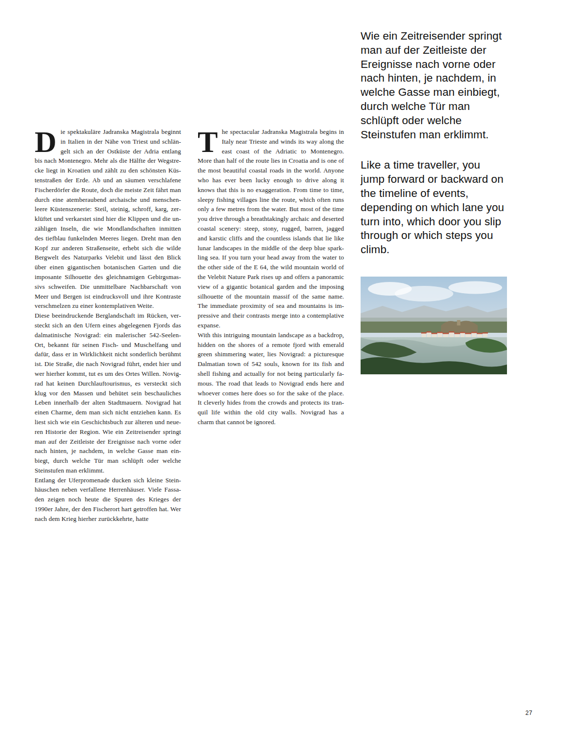Die spektakuläre Jadranska Magistrala beginnt in Italien in der Nähe von Triest und schlängelt sich an der Ostküste der Adria entlang bis nach Montenegro. Mehr als die Hälfte der Wegstrecke liegt in Kroatien und zählt zu den schönsten Küstenstraßen der Erde. Ab und an säumen verschlafene Fischerdörfer die Route, doch die meiste Zeit fährt man durch eine atemberaubend archaische und menschenleere Küstenszenerie: Steil, steinig, schroff, karg, zerklüftet und verkarstet sind hier die Klippen und die unzähligen Inseln, die wie Mondlandschaften inmitten des tiefblau funkelnden Meeres liegen. Dreht man den Kopf zur anderen Straßenseite, erhebt sich die wilde Bergwelt des Naturparks Velebit und lässt den Blick über einen gigantischen botanischen Garten und die imposante Silhouette des gleichnamigen Gebirgsmassivs schweifen. Die unmittelbare Nachbarschaft von Meer und Bergen ist eindrucksvoll und ihre Kontraste verschmelzen zu einer kontemplativen Weite.
Diese beeindruckende Berglandschaft im Rücken, versteckt sich an den Ufern eines abgelegenen Fjords das dalmatinische Novigrad: ein malerischer 542-Seelen-Ort, bekannt für seinen Fisch- und Muschelfang und dafür, dass er in Wirklichkeit nicht sonderlich berühmt ist. Die Straße, die nach Novigrad führt, endet hier und wer hierher kommt, tut es um des Ortes Willen. Novigrad hat keinen Durchlauftourismus, es versteckt sich klug vor den Massen und behütet sein beschauliches Leben innerhalb der alten Stadtmauern. Novigrad hat einen Charme, dem man sich nicht entziehen kann. Es liest sich wie ein Geschichtsbuch zur älteren und neueren Historie der Region. Wie ein Zeitreisender springt man auf der Zeitleiste der Ereignisse nach vorne oder nach hinten, je nachdem, in welche Gasse man einbiegt, durch welche Tür man schlüpft oder welche Steinstufen man erklimmt.
Entlang der Uferpromenade ducken sich kleine Steinhäuschen neben verfallene Herrenhäuser. Viele Fassaden zeigen noch heute die Spuren des Krieges der 1990er Jahre, der den Fischerort hart getroffen hat. Wer nach dem Krieg hierher zurückkehrte, hatte
The spectacular Jadranska Magistrala begins in Italy near Trieste and winds its way along the east coast of the Adriatic to Montenegro. More than half of the route lies in Croatia and is one of the most beautiful coastal roads in the world. Anyone who has ever been lucky enough to drive along it knows that this is no exaggeration. From time to time, sleepy fishing villages line the route, which often runs only a few metres from the water. But most of the time you drive through a breathtakingly archaic and deserted coastal scenery: steep, stony, rugged, barren, jagged and karstic cliffs and the countless islands that lie like lunar landscapes in the middle of the deep blue sparkling sea. If you turn your head away from the water to the other side of the E 64, the wild mountain world of the Velebit Nature Park rises up and offers a panoramic view of a gigantic botanical garden and the imposing silhouette of the mountain massif of the same name. The immediate proximity of sea and mountains is impressive and their contrasts merge into a contemplative expanse.
With this intriguing mountain landscape as a backdrop, hidden on the shores of a remote fjord with emerald green shimmering water, lies Novigrad: a picturesque Dalmatian town of 542 souls, known for its fish and shell fishing and actually for not being particularly famous. The road that leads to Novigrad ends here and whoever comes here does so for the sake of the place. It cleverly hides from the crowds and protects its tranquil life within the old city walls. Novigrad has a charm that cannot be ignored.
Wie ein Zeitreisender springt man auf der Zeitleiste der Ereignisse nach vorne oder nach hinten, je nachdem, in welche Gasse man einbiegt, durch welche Tür man schlüpft oder welche Steinstufen man erklimmt.
Like a time traveller, you jump forward or backward on the timeline of events, depending on which lane you turn into, which door you slip through or which steps you climb.
27